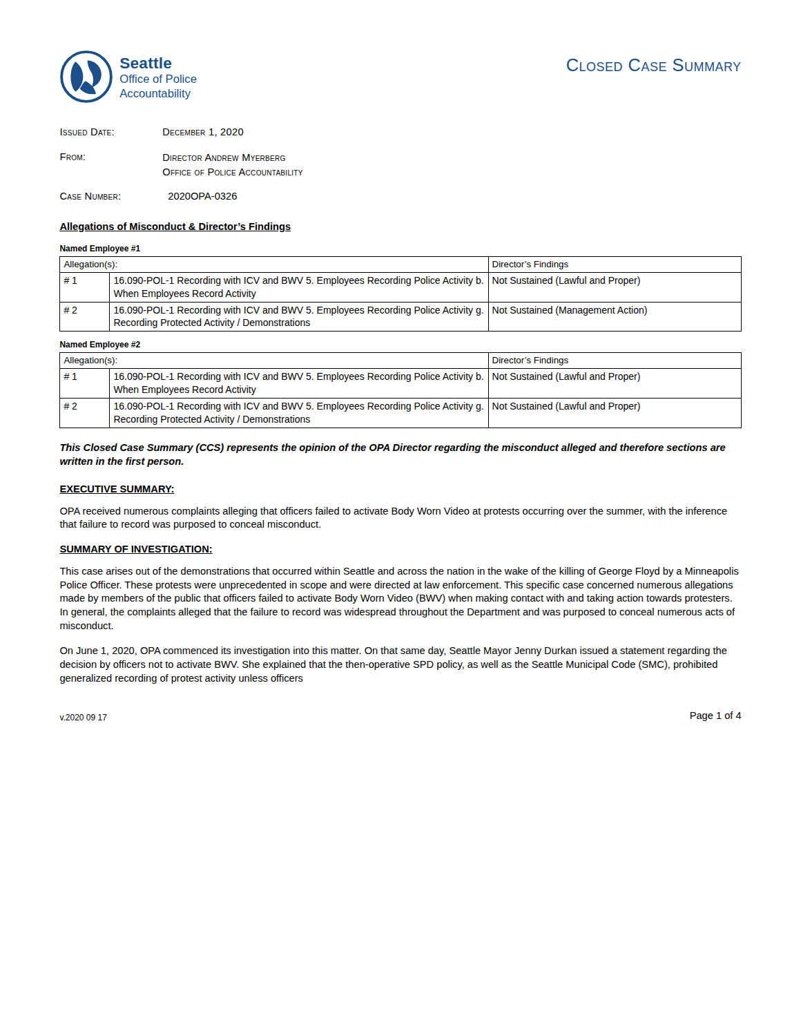Seattle
Office of Police
Accountability
Closed Case Summary
Issued Date:
December 1, 2020
From:
Director Andrew Myerberg
Office of Police Accountability
Case Number:
2020OPA-0326
Allegations of Misconduct & Director’s Findings
Named Employee #1
| Allegation(s): | Director’s Findings |
| --- | --- |
| # 1 | 16.090-POL-1 Recording with ICV and BWV 5. Employees Recording Police Activity b. When Employees Record Activity | Not Sustained (Lawful and Proper) |
| # 2 | 16.090-POL-1 Recording with ICV and BWV 5. Employees Recording Police Activity g. Recording Protected Activity / Demonstrations | Not Sustained (Management Action) |
Named Employee #2
| Allegation(s): | Director’s Findings |
| --- | --- |
| # 1 | 16.090-POL-1 Recording with ICV and BWV 5. Employees Recording Police Activity b. When Employees Record Activity | Not Sustained (Lawful and Proper) |
| # 2 | 16.090-POL-1 Recording with ICV and BWV 5. Employees Recording Police Activity g. Recording Protected Activity / Demonstrations | Not Sustained (Lawful and Proper) |
This Closed Case Summary (CCS) represents the opinion of the OPA Director regarding the misconduct alleged and therefore sections are written in the first person.
EXECUTIVE SUMMARY:
OPA received numerous complaints alleging that officers failed to activate Body Worn Video at protests occurring over the summer, with the inference that failure to record was purposed to conceal misconduct.
SUMMARY OF INVESTIGATION:
This case arises out of the demonstrations that occurred within Seattle and across the nation in the wake of the killing of George Floyd by a Minneapolis Police Officer. These protests were unprecedented in scope and were directed at law enforcement. This specific case concerned numerous allegations made by members of the public that officers failed to activate Body Worn Video (BWV) when making contact with and taking action towards protesters. In general, the complaints alleged that the failure to record was widespread throughout the Department and was purposed to conceal numerous acts of misconduct.
On June 1, 2020, OPA commenced its investigation into this matter. On that same day, Seattle Mayor Jenny Durkan issued a statement regarding the decision by officers not to activate BWV. She explained that the then-operative SPD policy, as well as the Seattle Municipal Code (SMC), prohibited generalized recording of protest activity unless officers
v.2020 09 17
Page 1 of 4